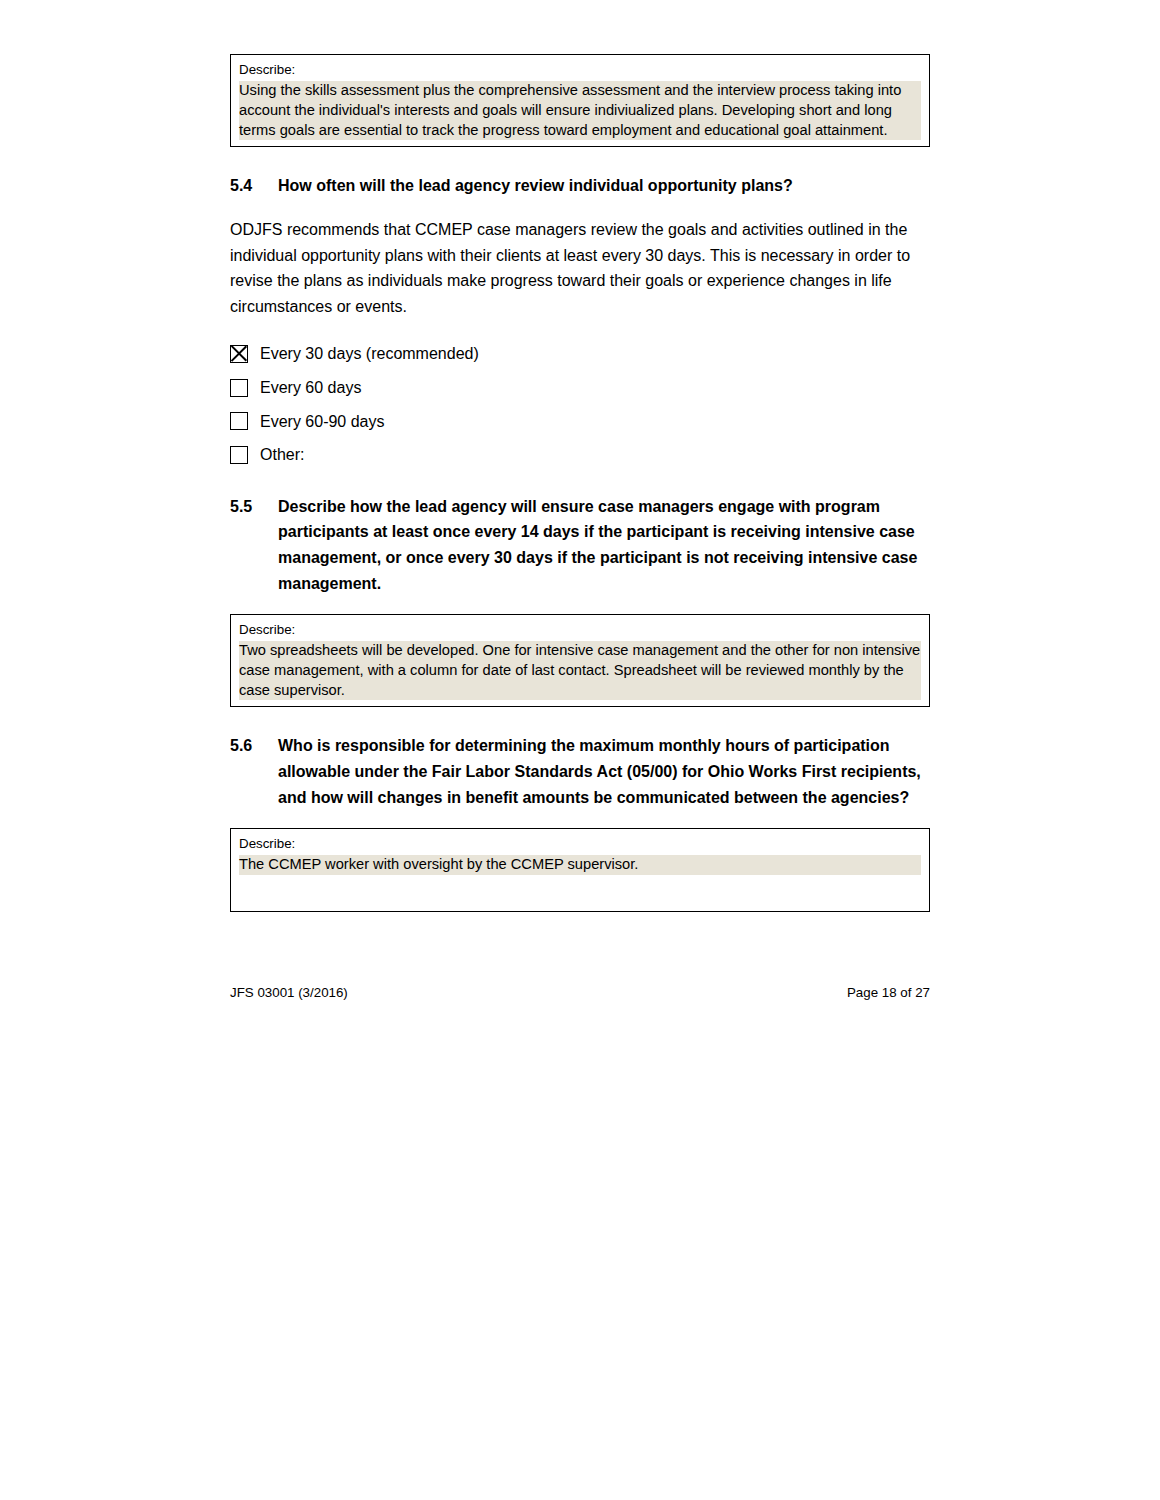Describe:
Using the skills assessment plus the comprehensive assessment and the interview process taking into account the individual's interests and goals will ensure indiviualized plans. Developing short and long terms goals are essential to track the progress toward employment and educational goal attainment.
5.4 How often will the lead agency review individual opportunity plans?
ODJFS recommends that CCMEP case managers review the goals and activities outlined in the individual opportunity plans with their clients at least every 30 days. This is necessary in order to revise the plans as individuals make progress toward their goals or experience changes in life circumstances or events.
Every 30 days (recommended)
Every 60 days
Every 60-90 days
Other:
5.5 Describe how the lead agency will ensure case managers engage with program participants at least once every 14 days if the participant is receiving intensive case management, or once every 30 days if the participant is not receiving intensive case management.
Describe:
Two spreadsheets will be developed. One for intensive case management and the other for non intensive case management, with a column for date of last contact. Spreadsheet will be reviewed monthly by the case supervisor.
5.6 Who is responsible for determining the maximum monthly hours of participation allowable under the Fair Labor Standards Act (05/00) for Ohio Works First recipients, and how will changes in benefit amounts be communicated between the agencies?
Describe:
The CCMEP worker with oversight by the CCMEP supervisor.
JFS 03001 (3/2016) Page 18 of 27